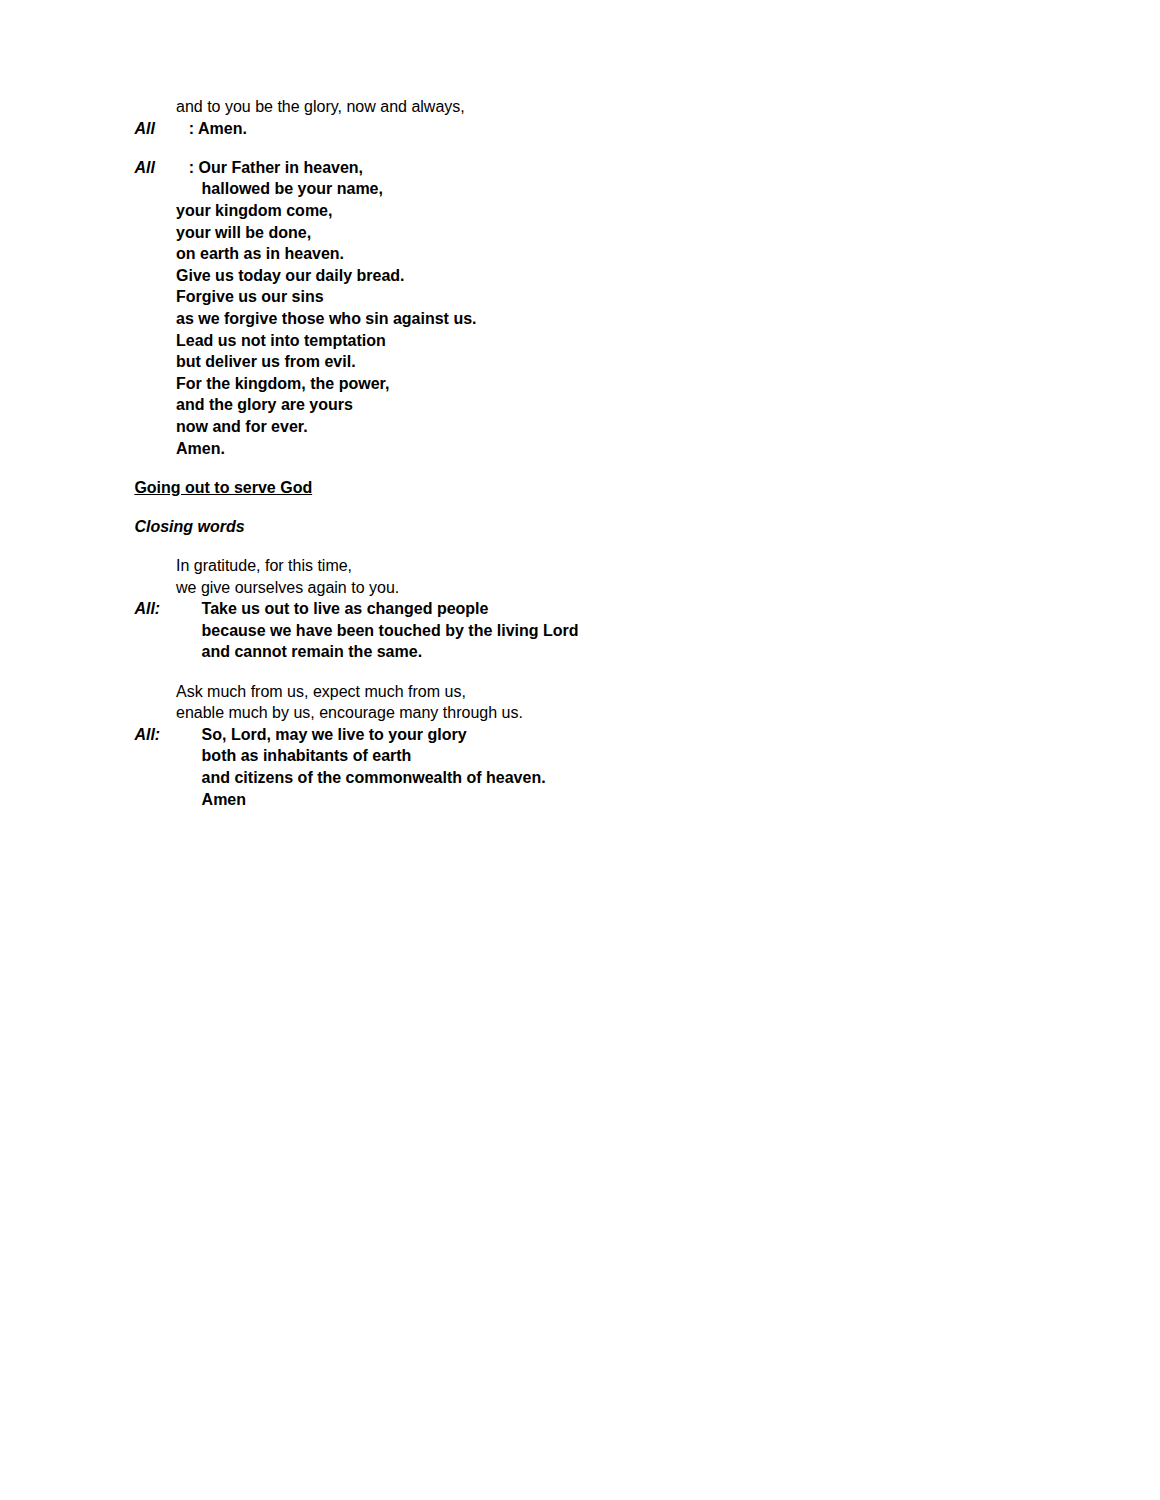and to you be the glory, now and always,
All: Amen.
All: Our Father in heaven,
hallowed be your name,
your kingdom come,
your will be done,
on earth as in heaven.
Give us today our daily bread.
Forgive us our sins
as we forgive those who sin against us.
Lead us not into temptation
but deliver us from evil.
For the kingdom, the power,
and the glory are yours
now and for ever.
Amen.
Going out to serve God
Closing words
In gratitude, for this time,
we give ourselves again to you.
All: Take us out to live as changed people
because we have been touched by the living Lord
and cannot remain the same.
Ask much from us, expect much from us,
enable much by us, encourage many through us.
All: So, Lord, may we live to your glory
both as inhabitants of earth
and citizens of the commonwealth of heaven.
Amen